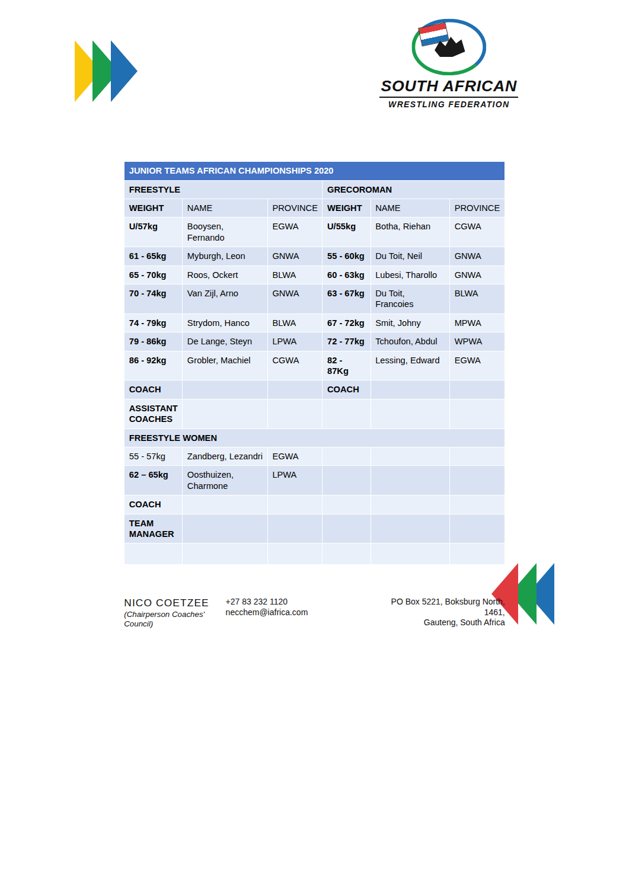SOUTH AFRICAN
WRESTLING FEDERATION
| JUNIOR TEAMS AFRICAN CHAMPIONSHIPS 2020 |
| --- |
| FREESTYLE | GRECOROMAN |
| WEIGHT | NAME | PROVINCE | WEIGHT | NAME | PROVINCE |
| U/57kg | Booysen, Fernando | EGWA | U/55kg | Botha, Riehan | CGWA |
| 61 - 65kg | Myburgh, Leon | GNWA | 55 - 60kg | Du Toit, Neil | GNWA |
| 65 - 70kg | Roos, Ockert | BLWA | 60 - 63kg | Lubesi, Tharollo | GNWA |
| 70 - 74kg | Van Zijl, Arno | GNWA | 63 - 67kg | Du Toit, Francoies | BLWA |
| 74 - 79kg | Strydom, Hanco | BLWA | 67 - 72kg | Smit, Johny | MPWA |
| 79 - 86kg | De Lange, Steyn | LPWA | 72 - 77kg | Tchoufon, Abdul | WPWA |
| 86 - 92kg | Grobler, Machiel | CGWA | 82 - 87Kg | Lessing, Edward | EGWA |
| COACH | | | COACH | | |
| ASSISTANT COACHES | | | | | |
| FREESTYLE WOMEN |
| 55 - 57kg | Zandberg, Lezandri | EGWA | | | |
| 62 – 65kg | Oosthuizen, Charmone | LPWA | | | |
| COACH | | | | | |
| TEAM MANAGER | | | | | |
| NICO COETZEE (Chairperson Coaches' Council) | +27 83 232 1120 necchem@iafrica.com | PO Box 5221, Boksburg North, 1461, Gauteng, South Africa |